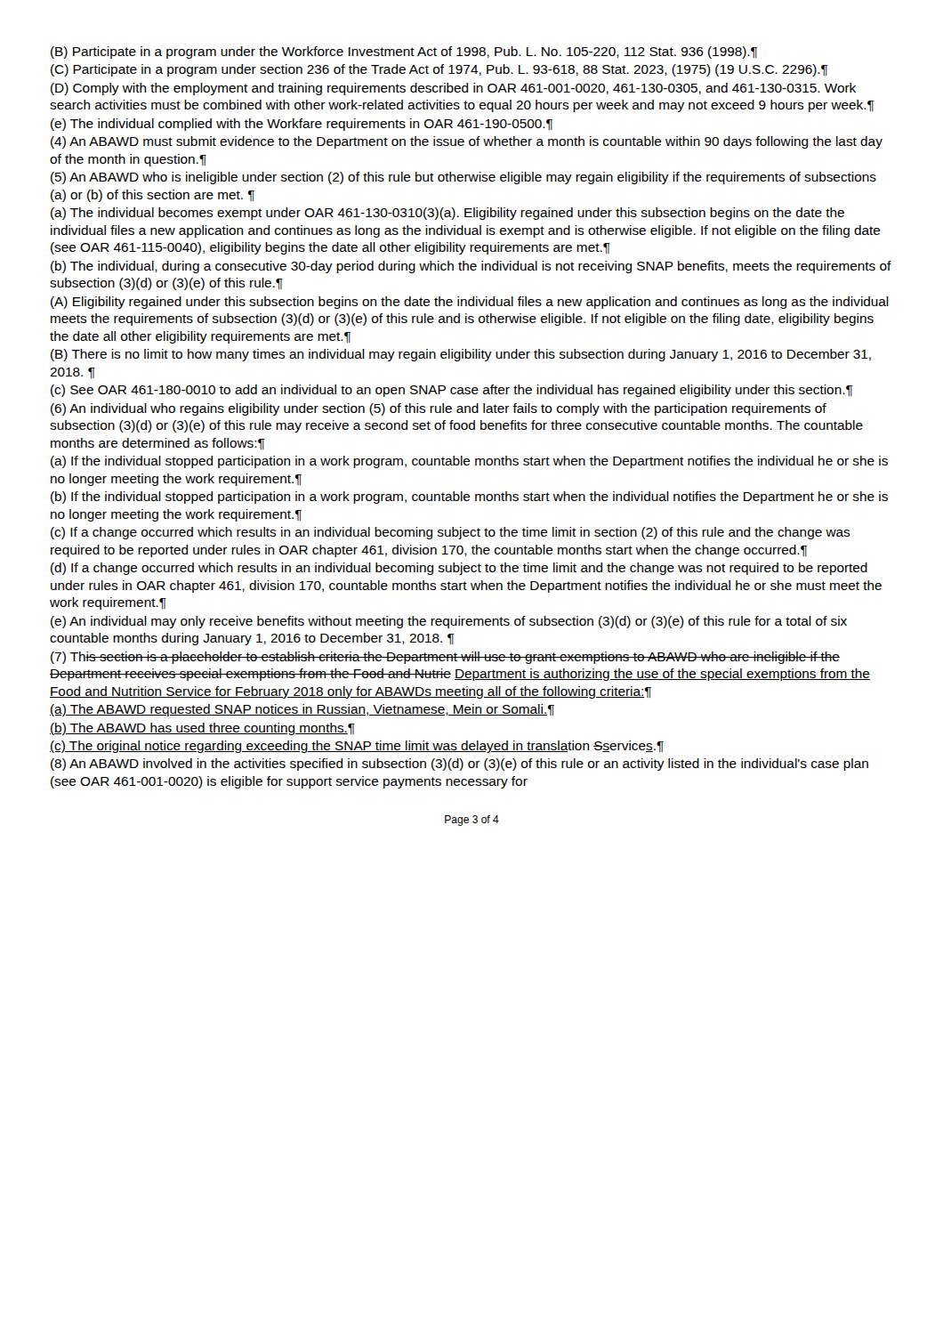(B) Participate in a program under the Workforce Investment Act of 1998, Pub. L. No. 105-220, 112 Stat. 936 (1998).¶
(C) Participate in a program under section 236 of the Trade Act of 1974, Pub. L. 93-618, 88 Stat. 2023, (1975) (19 U.S.C. 2296).¶
(D) Comply with the employment and training requirements described in OAR 461-001-0020, 461-130-0305, and 461-130-0315. Work search activities must be combined with other work-related activities to equal 20 hours per week and may not exceed 9 hours per week.¶
(e) The individual complied with the Workfare requirements in OAR 461-190-0500.¶
(4) An ABAWD must submit evidence to the Department on the issue of whether a month is countable within 90 days following the last day of the month in question.¶
(5) An ABAWD who is ineligible under section (2) of this rule but otherwise eligible may regain eligibility if the requirements of subsections (a) or (b) of this section are met. ¶
(a) The individual becomes exempt under OAR 461-130-0310(3)(a). Eligibility regained under this subsection begins on the date the individual files a new application and continues as long as the individual is exempt and is otherwise eligible. If not eligible on the filing date (see OAR 461-115-0040), eligibility begins the date all other eligibility requirements are met.¶
(b) The individual, during a consecutive 30-day period during which the individual is not receiving SNAP benefits, meets the requirements of subsection (3)(d) or (3)(e) of this rule.¶
(A) Eligibility regained under this subsection begins on the date the individual files a new application and continues as long as the individual meets the requirements of subsection (3)(d) or (3)(e) of this rule and is otherwise eligible. If not eligible on the filing date, eligibility begins the date all other eligibility requirements are met.¶
(B) There is no limit to how many times an individual may regain eligibility under this subsection during January 1, 2016 to December 31, 2018. ¶
(c) See OAR 461-180-0010 to add an individual to an open SNAP case after the individual has regained eligibility under this section.¶
(6) An individual who regains eligibility under section (5) of this rule and later fails to comply with the participation requirements of subsection (3)(d) or (3)(e) of this rule may receive a second set of food benefits for three consecutive countable months. The countable months are determined as follows:¶
(a) If the individual stopped participation in a work program, countable months start when the Department notifies the individual he or she is no longer meeting the work requirement.¶
(b) If the individual stopped participation in a work program, countable months start when the individual notifies the Department he or she is no longer meeting the work requirement.¶
(c) If a change occurred which results in an individual becoming subject to the time limit in section (2) of this rule and the change was required to be reported under rules in OAR chapter 461, division 170, the countable months start when the change occurred.¶
(d) If a change occurred which results in an individual becoming subject to the time limit and the change was not required to be reported under rules in OAR chapter 461, division 170, countable months start when the Department notifies the individual he or she must meet the work requirement.¶
(e) An individual may only receive benefits without meeting the requirements of subsection (3)(d) or (3)(e) of this rule for a total of six countable months during January 1, 2016 to December 31, 2018. ¶
(7) This section is a placeholder to establish criteria the Department will use to grant exemptions to ABAWD who are ineligible if the Department receives special exemptions from the Food and Nutrie Department is authorizing the use of the special exemptions from the Food and Nutrition Service for February 2018 only for ABAWDs meeting all of the following criteria:¶
(a) The ABAWD requested SNAP notices in Russian, Vietnamese, Mein or Somali.¶
(b) The ABAWD has used three counting months.¶
(c) The original notice regarding exceeding the SNAP time limit was delayed in translation Sservices.¶
(8) An ABAWD involved in the activities specified in subsection (3)(d) or (3)(e) of this rule or an activity listed in the individual's case plan (see OAR 461-001-0020) is eligible for support service payments necessary for
Page 3 of 4